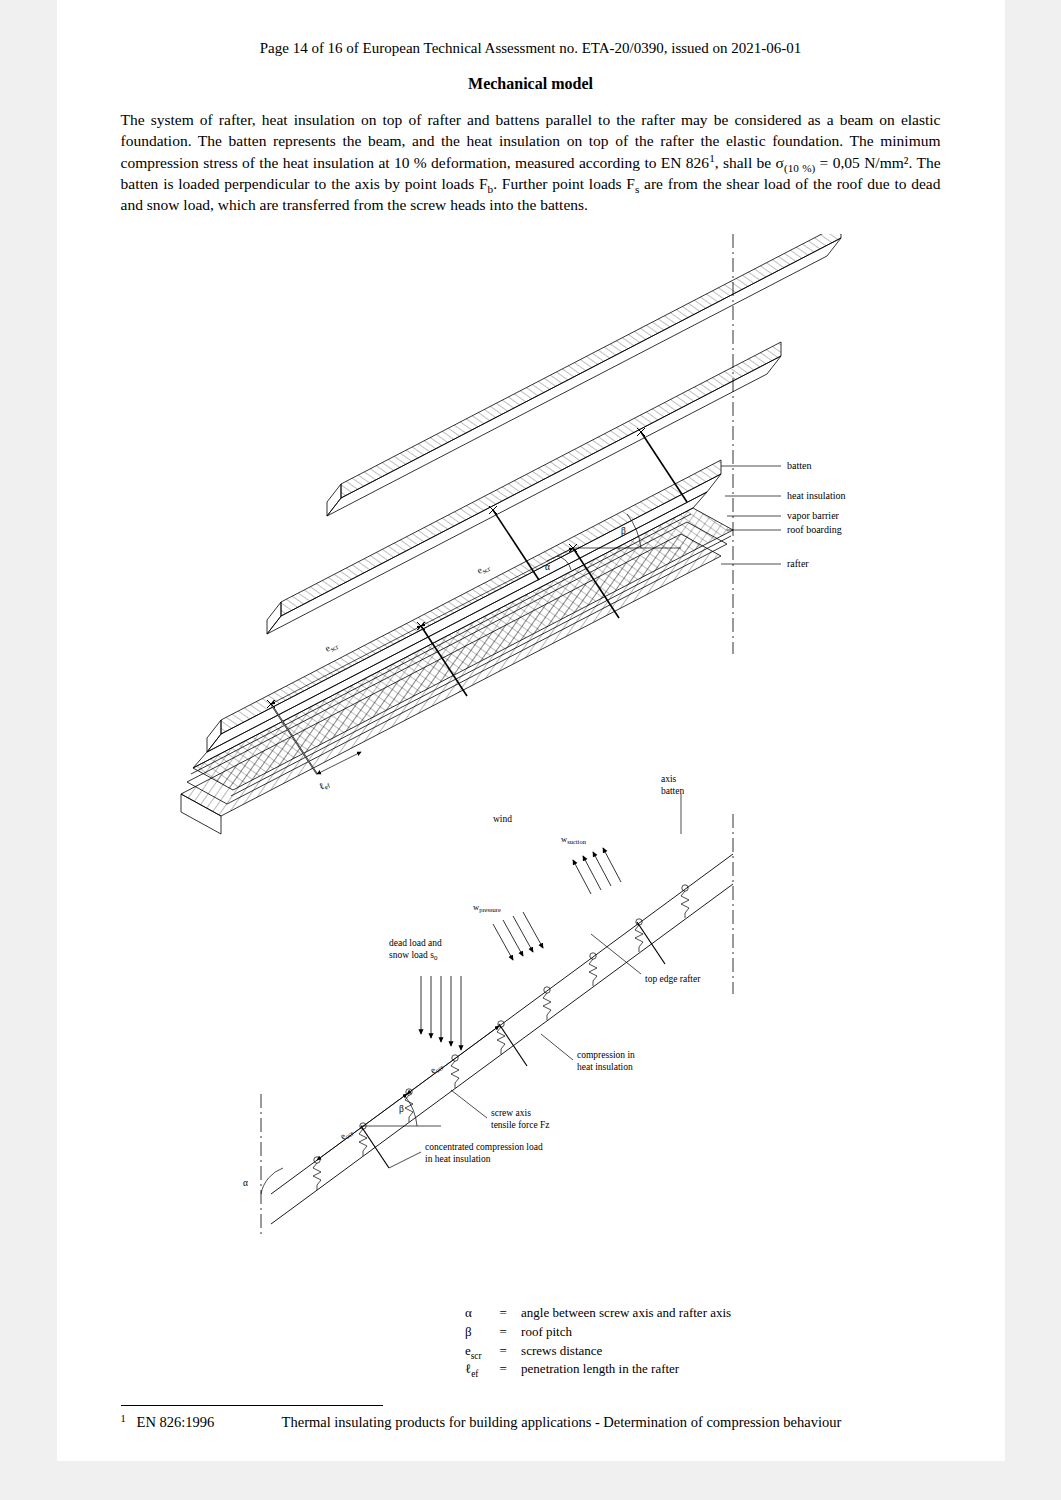Page 14 of 16 of European Technical Assessment no. ETA-20/0390, issued on 2021-06-01
Mechanical model
The system of rafter, heat insulation on top of rafter and battens parallel to the rafter may be considered as a beam on elastic foundation. The batten represents the beam, and the heat insulation on top of the rafter the elastic foundation. The minimum compression stress of the heat insulation at 10 % deformation, measured according to EN 8261, shall be σ(10 %) = 0,05 N/mm². The batten is loaded perpendicular to the axis by point loads Fb. Further point loads Fs are from the shear load of the roof due to dead and snow load, which are transferred from the screw heads into the battens.
UPPER 3-D VIEW escr escr α β ℓef batten heat insulation vapor barrier roof boarding rafter LOWER SECTION VIEW escr escr α β dead load and snow load s0 wpressure wsuction wind axis batten top edge rafter compression in heat insulation screw axis tensile force Fz concentrated compression load in heat insulation
| α | = | angle between screw axis and rafter axis |
| β | = | roof pitch |
| e scr | = | screws distance |
| ℓ ef | = | penetration length in the rafter |
1 EN 826:1996 Thermal insulating products for building applications - Determination of compression behaviour